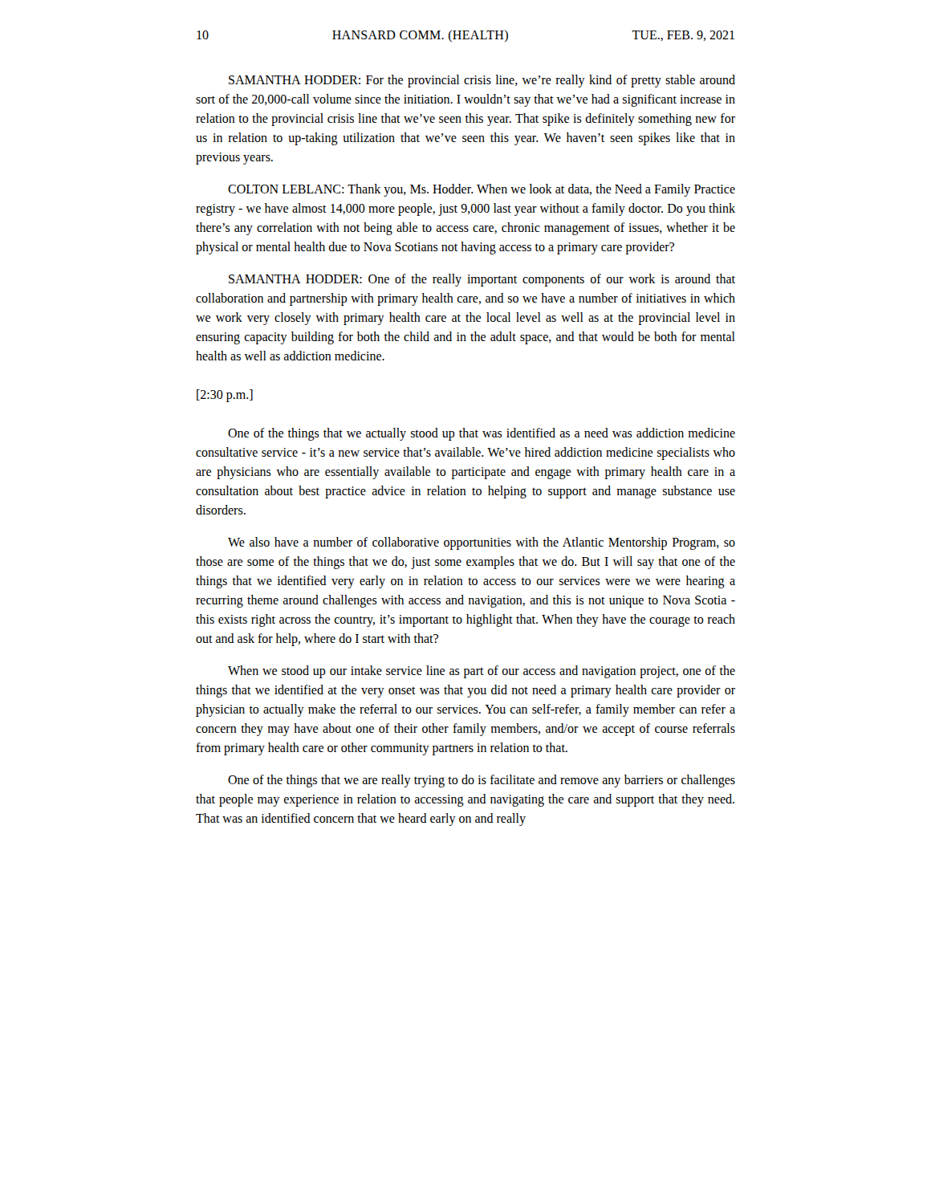10 HANSARD COMM. (HEALTH) TUE., FEB. 9, 2021
Samantha Hodder: For the provincial crisis line, we’re really kind of pretty stable around sort of the 20,000-call volume since the initiation. I wouldn’t say that we’ve had a significant increase in relation to the provincial crisis line that we’ve seen this year. That spike is definitely something new for us in relation to up-taking utilization that we’ve seen this year. We haven’t seen spikes like that in previous years.
Colton LeBlanc: Thank you, Ms. Hodder. When we look at data, the Need a Family Practice registry - we have almost 14,000 more people, just 9,000 last year without a family doctor. Do you think there’s any correlation with not being able to access care, chronic management of issues, whether it be physical or mental health due to Nova Scotians not having access to a primary care provider?
Samantha Hodder: One of the really important components of our work is around that collaboration and partnership with primary health care, and so we have a number of initiatives in which we work very closely with primary health care at the local level as well as at the provincial level in ensuring capacity building for both the child and in the adult space, and that would be both for mental health as well as addiction medicine.
[2:30 p.m.]
One of the things that we actually stood up that was identified as a need was addiction medicine consultative service - it’s a new service that’s available. We’ve hired addiction medicine specialists who are physicians who are essentially available to participate and engage with primary health care in a consultation about best practice advice in relation to helping to support and manage substance use disorders.
We also have a number of collaborative opportunities with the Atlantic Mentorship Program, so those are some of the things that we do, just some examples that we do. But I will say that one of the things that we identified very early on in relation to access to our services were we were hearing a recurring theme around challenges with access and navigation, and this is not unique to Nova Scotia - this exists right across the country, it’s important to highlight that. When they have the courage to reach out and ask for help, where do I start with that?
When we stood up our intake service line as part of our access and navigation project, one of the things that we identified at the very onset was that you did not need a primary health care provider or physician to actually make the referral to our services. You can self-refer, a family member can refer a concern they may have about one of their other family members, and/or we accept of course referrals from primary health care or other community partners in relation to that.
One of the things that we are really trying to do is facilitate and remove any barriers or challenges that people may experience in relation to accessing and navigating the care and support that they need. That was an identified concern that we heard early on and really